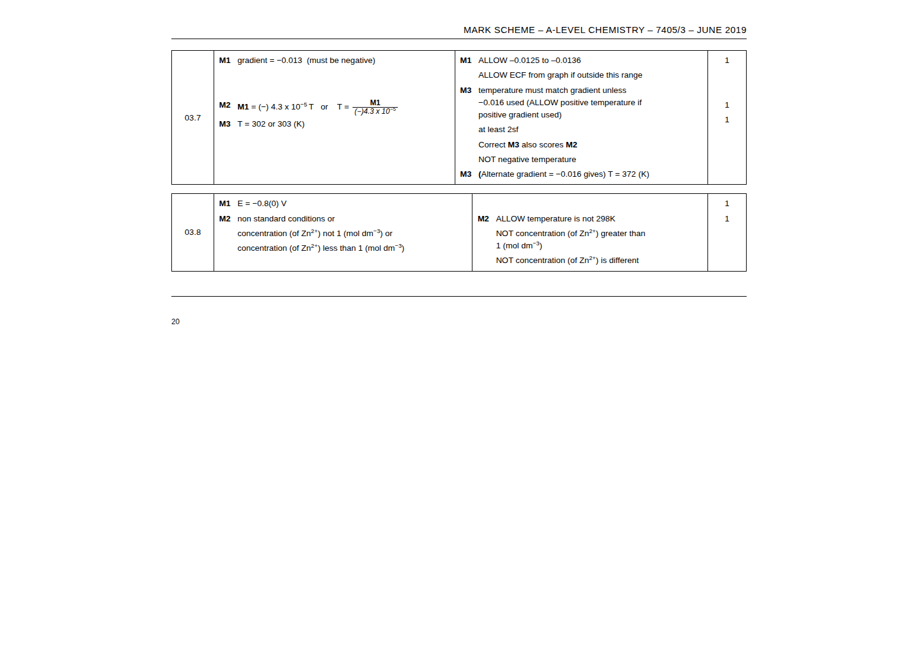MARK SCHEME – A-LEVEL CHEMISTRY – 7405/3 – JUNE 2019
| 03.7 | M1 gradient = −0.013 (must be negative) M2 M1 = (−) 4.3 x 10 −5 T or T = M1 (−)4.3 x 10 −5 M3 T = 302 or 303 (K) | M1 ALLOW –0.0125 to –0.0136 ALLOW ECF from graph if outside this range M3 temperature must match gradient unless −0.016 used (ALLOW positive temperature if positive gradient used) at least 2sf Correct M3 also scores M2 NOT negative temperature M3 ( Alternate gradient = −0.016 gives) T = 372 (K) | 1 1 1 |
| 03.8 | M1 E = −0.8(0) V M2 non standard conditions or concentration (of Zn 2+ ) not 1 (mol dm −3 ) or concentration (of Zn 2+ ) less than 1 (mol dm −3 ) | M2 ALLOW temperature is not 298K NOT concentration (of Zn 2+ ) greater than 1 (mol dm −3 ) NOT concentration (of Zn 2+ ) is different | 1 1 |
20